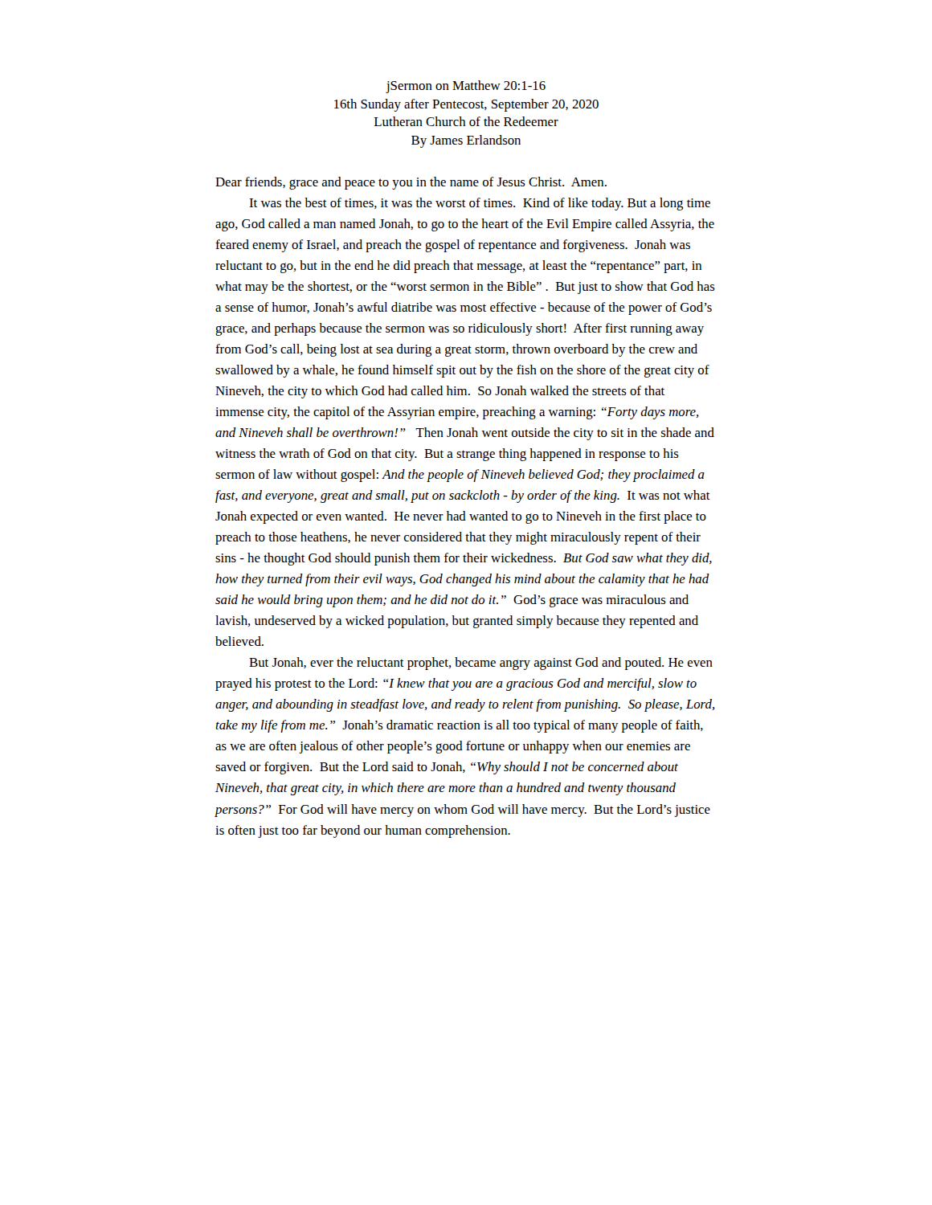jSermon on Matthew 20:1-16
16th Sunday after Pentecost, September 20, 2020
Lutheran Church of the Redeemer
By James Erlandson
Dear friends, grace and peace to you in the name of Jesus Christ. Amen.
It was the best of times, it was the worst of times. Kind of like today. But a long time ago, God called a man named Jonah, to go to the heart of the Evil Empire called Assyria, the feared enemy of Israel, and preach the gospel of repentance and forgiveness. Jonah was reluctant to go, but in the end he did preach that message, at least the “repentance” part, in what may be the shortest, or the “worst sermon in the Bible” . But just to show that God has a sense of humor, Jonah’s awful diatribe was most effective - because of the power of God’s grace, and perhaps because the sermon was so ridiculously short! After first running away from God’s call, being lost at sea during a great storm, thrown overboard by the crew and swallowed by a whale, he found himself spit out by the fish on the shore of the great city of Nineveh, the city to which God had called him. So Jonah walked the streets of that immense city, the capitol of the Assyrian empire, preaching a warning: “Forty days more, and Nineveh shall be overthrown!” Then Jonah went outside the city to sit in the shade and witness the wrath of God on that city. But a strange thing happened in response to his sermon of law without gospel: And the people of Nineveh believed God; they proclaimed a fast, and everyone, great and small, put on sackcloth - by order of the king. It was not what Jonah expected or even wanted. He never had wanted to go to Nineveh in the first place to preach to those heathens, he never considered that they might miraculously repent of their sins - he thought God should punish them for their wickedness. But God saw what they did, how they turned from their evil ways, God changed his mind about the calamity that he had said he would bring upon them; and he did not do it.” God’s grace was miraculous and lavish, undeserved by a wicked population, but granted simply because they repented and believed.
But Jonah, ever the reluctant prophet, became angry against God and pouted. He even prayed his protest to the Lord: “I knew that you are a gracious God and merciful, slow to anger, and abounding in steadfast love, and ready to relent from punishing. So please, Lord, take my life from me.” Jonah’s dramatic reaction is all too typical of many people of faith, as we are often jealous of other people’s good fortune or unhappy when our enemies are saved or forgiven. But the Lord said to Jonah, “Why should I not be concerned about Nineveh, that great city, in which there are more than a hundred and twenty thousand persons?” For God will have mercy on whom God will have mercy. But the Lord’s justice is often just too far beyond our human comprehension.